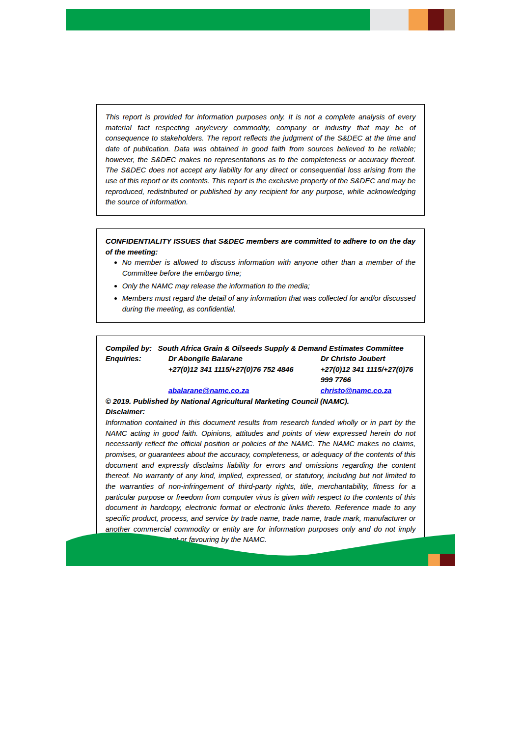This report is provided for information purposes only. It is not a complete analysis of every material fact respecting any/every commodity, company or industry that may be of consequence to stakeholders. The report reflects the judgment of the S&DEC at the time and date of publication. Data was obtained in good faith from sources believed to be reliable; however, the S&DEC makes no representations as to the completeness or accuracy thereof. The S&DEC does not accept any liability for any direct or consequential loss arising from the use of this report or its contents. This report is the exclusive property of the S&DEC and may be reproduced, redistributed or published by any recipient for any purpose, while acknowledging the source of information.
CONFIDENTIALITY ISSUES that S&DEC members are committed to adhere to on the day of the meeting:
No member is allowed to discuss information with anyone other than a member of the Committee before the embargo time;
Only the NAMC may release the information to the media;
Members must regard the detail of any information that was collected for and/or discussed during the meeting, as confidential.
Compiled by: South Africa Grain & Oilseeds Supply & Demand Estimates Committee
| Enquiries: | Dr Abongile Balarane | Dr Christo Joubert |
| | +27(0)12 341 1115/+27(0)76 752 4846 | +27(0)12 341 1115/+27(0)76 999 7766 |
| | abalarane@namc.co.za | christo@namc.co.za |
© 2019. Published by National Agricultural Marketing Council (NAMC).
Disclaimer:
Information contained in this document results from research funded wholly or in part by the NAMC acting in good faith. Opinions, attitudes and points of view expressed herein do not necessarily reflect the official position or policies of the NAMC. The NAMC makes no claims, promises, or guarantees about the accuracy, completeness, or adequacy of the contents of this document and expressly disclaims liability for errors and omissions regarding the content thereof. No warranty of any kind, implied, expressed, or statutory, including but not limited to the warranties of non-infringement of third-party rights, title, merchantability, fitness for a particular purpose or freedom from computer virus is given with respect to the contents of this document in hardcopy, electronic format or electronic links thereto. Reference made to any specific product, process, and service by trade name, trade name, trade mark, manufacturer or another commercial commodity or entity are for information purposes only and do not imply approval endorsement or favouring by the NAMC.